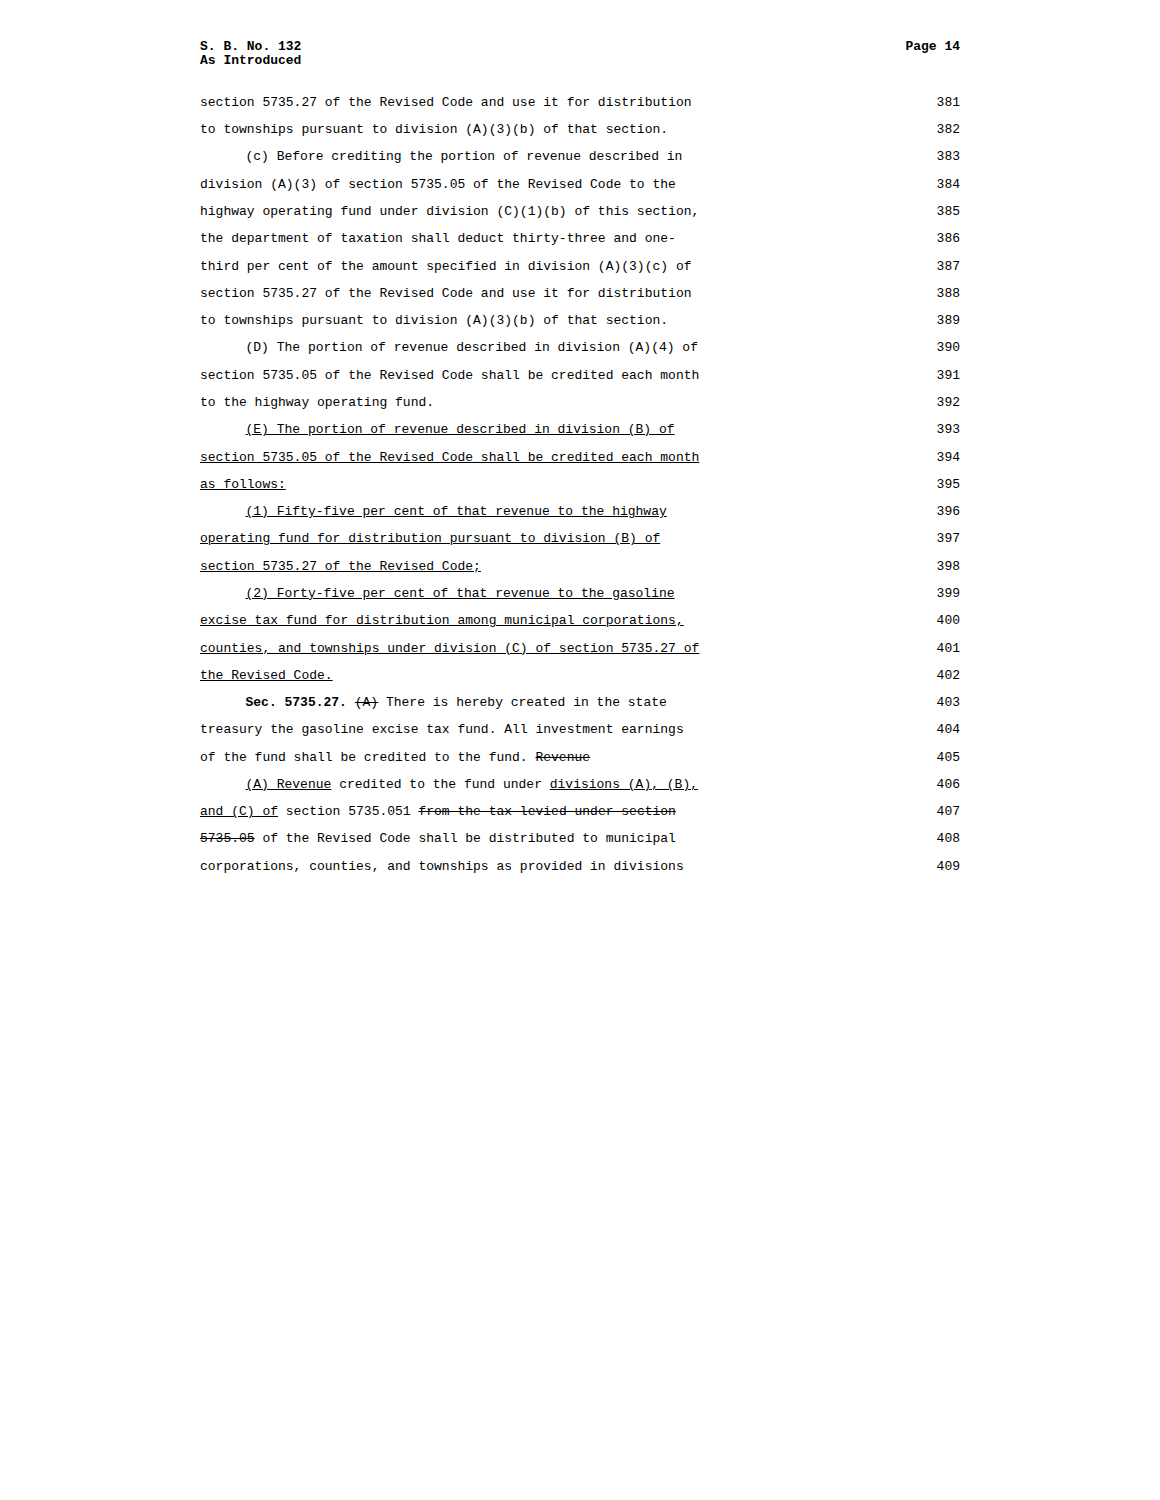S. B. No. 132
As Introduced
Page 14
section 5735.27 of the Revised Code and use it for distribution381
to townships pursuant to division (A)(3)(b) of that section.382
(c) Before crediting the portion of revenue described in383
division (A)(3) of section 5735.05 of the Revised Code to the384
highway operating fund under division (C)(1)(b) of this section,385
the department of taxation shall deduct thirty-three and one-386
third per cent of the amount specified in division (A)(3)(c) of387
section 5735.27 of the Revised Code and use it for distribution388
to townships pursuant to division (A)(3)(b) of that section.389
(D) The portion of revenue described in division (A)(4) of390
section 5735.05 of the Revised Code shall be credited each month391
to the highway operating fund.392
(E) The portion of revenue described in division (B) of 393
section 5735.05 of the Revised Code shall be credited each month 394
as follows: 395
(1) Fifty-five per cent of that revenue to the highway 396
operating fund for distribution pursuant to division (B) of 397
section 5735.27 of the Revised Code; 398
(2) Forty-five per cent of that revenue to the gasoline 399
excise tax fund for distribution among municipal corporations, 400
counties, and townships under division (C) of section 5735.27 of 401
the Revised Code. 402
Sec. 5735.27. (A) There is hereby created in the state403
treasury the gasoline excise tax fund. All investment earnings404
of the fund shall be credited to the fund. Revenue 405
(A) Revenue credited to the fund under divisions (A), (B), 406
and (C) of section 5735.051 from the tax levied under section 407
5735.05 of the Revised Code shall be distributed to municipal408
corporations, counties, and townships as provided in divisions409